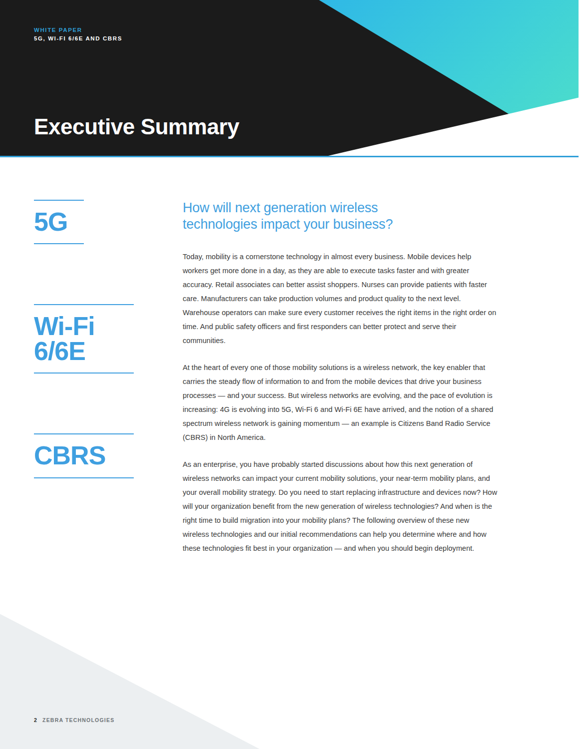WHITE PAPER
5G, WI-FI 6/6E AND CBRS
Executive Summary
5G
Wi-Fi
6/6E
CBRS
How will next generation wireless
technologies impact your business?
Today, mobility is a cornerstone technology in almost every business. Mobile devices help workers get more done in a day, as they are able to execute tasks faster and with greater accuracy. Retail associates can better assist shoppers. Nurses can provide patients with faster care. Manufacturers can take production volumes and product quality to the next level. Warehouse operators can make sure every customer receives the right items in the right order on time. And public safety officers and first responders can better protect and serve their communities.
At the heart of every one of those mobility solutions is a wireless network, the key enabler that carries the steady flow of information to and from the mobile devices that drive your business processes — and your success. But wireless networks are evolving, and the pace of evolution is increasing: 4G is evolving into 5G, Wi-Fi 6 and Wi-Fi 6E have arrived, and the notion of a shared spectrum wireless network is gaining momentum — an example is Citizens Band Radio Service (CBRS) in North America.
As an enterprise, you have probably started discussions about how this next generation of wireless networks can impact your current mobility solutions, your near-term mobility plans, and your overall mobility strategy. Do you need to start replacing infrastructure and devices now? How will your organization benefit from the new generation of wireless technologies? And when is the right time to build migration into your mobility plans? The following overview of these new wireless technologies and our initial recommendations can help you determine where and how these technologies fit best in your organization — and when you should begin deployment.
2 ZEBRA TECHNOLOGIES